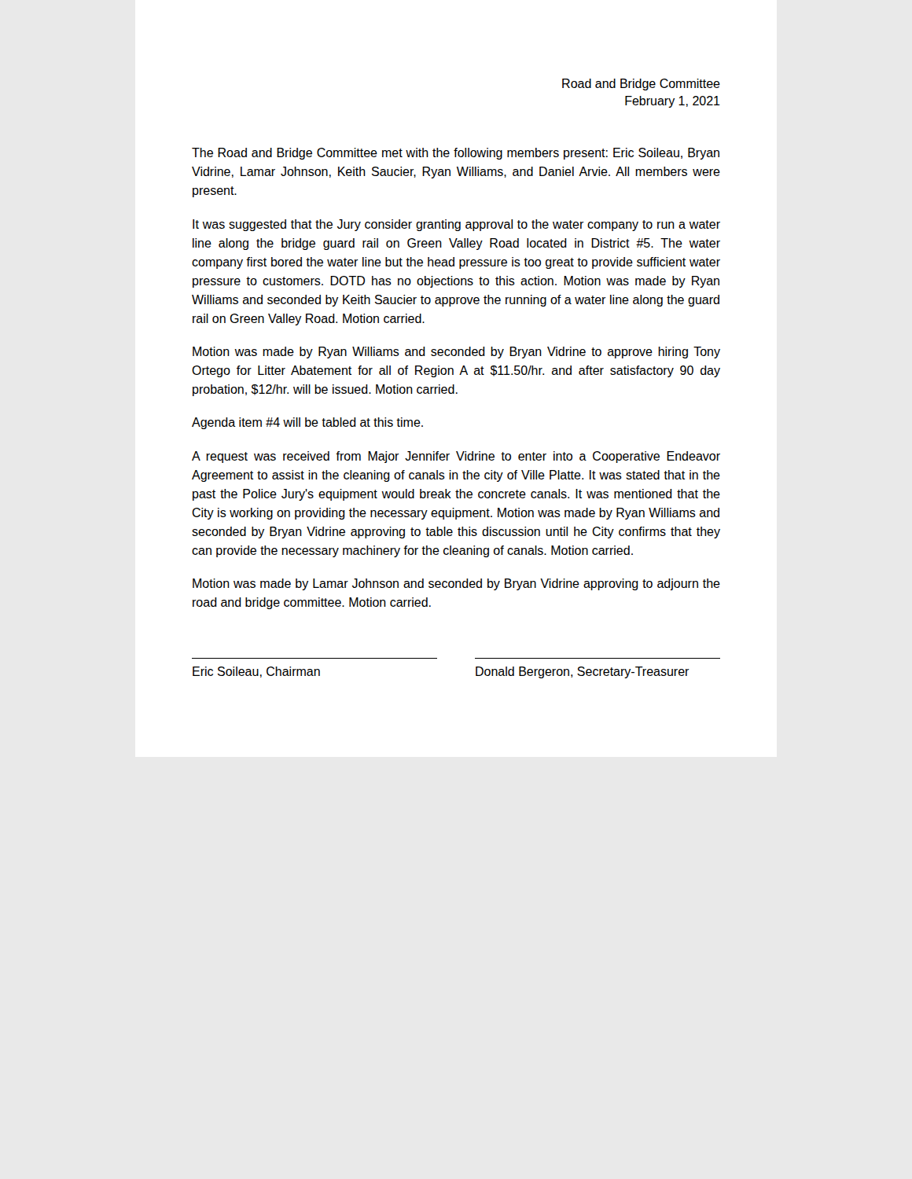Road and Bridge Committee February 1, 2021
The Road and Bridge Committee met with the following members present: Eric Soileau, Bryan Vidrine, Lamar Johnson, Keith Saucier, Ryan Williams, and Daniel Arvie. All members were present.
It was suggested that the Jury consider granting approval to the water company to run a water line along the bridge guard rail on Green Valley Road located in District #5. The water company first bored the water line but the head pressure is too great to provide sufficient water pressure to customers. DOTD has no objections to this action. Motion was made by Ryan Williams and seconded by Keith Saucier to approve the running of a water line along the guard rail on Green Valley Road. Motion carried.
Motion was made by Ryan Williams and seconded by Bryan Vidrine to approve hiring Tony Ortego for Litter Abatement for all of Region A at $11.50/hr. and after satisfactory 90 day probation, $12/hr. will be issued. Motion carried.
Agenda item #4 will be tabled at this time.
A request was received from Major Jennifer Vidrine to enter into a Cooperative Endeavor Agreement to assist in the cleaning of canals in the city of Ville Platte. It was stated that in the past the Police Jury's equipment would break the concrete canals. It was mentioned that the City is working on providing the necessary equipment. Motion was made by Ryan Williams and seconded by Bryan Vidrine approving to table this discussion until he City confirms that they can provide the necessary machinery for the cleaning of canals. Motion carried.
Motion was made by Lamar Johnson and seconded by Bryan Vidrine approving to adjourn the road and bridge committee. Motion carried.
| Eric Soileau, Chairman | Donald Bergeron, Secretary-Treasurer |